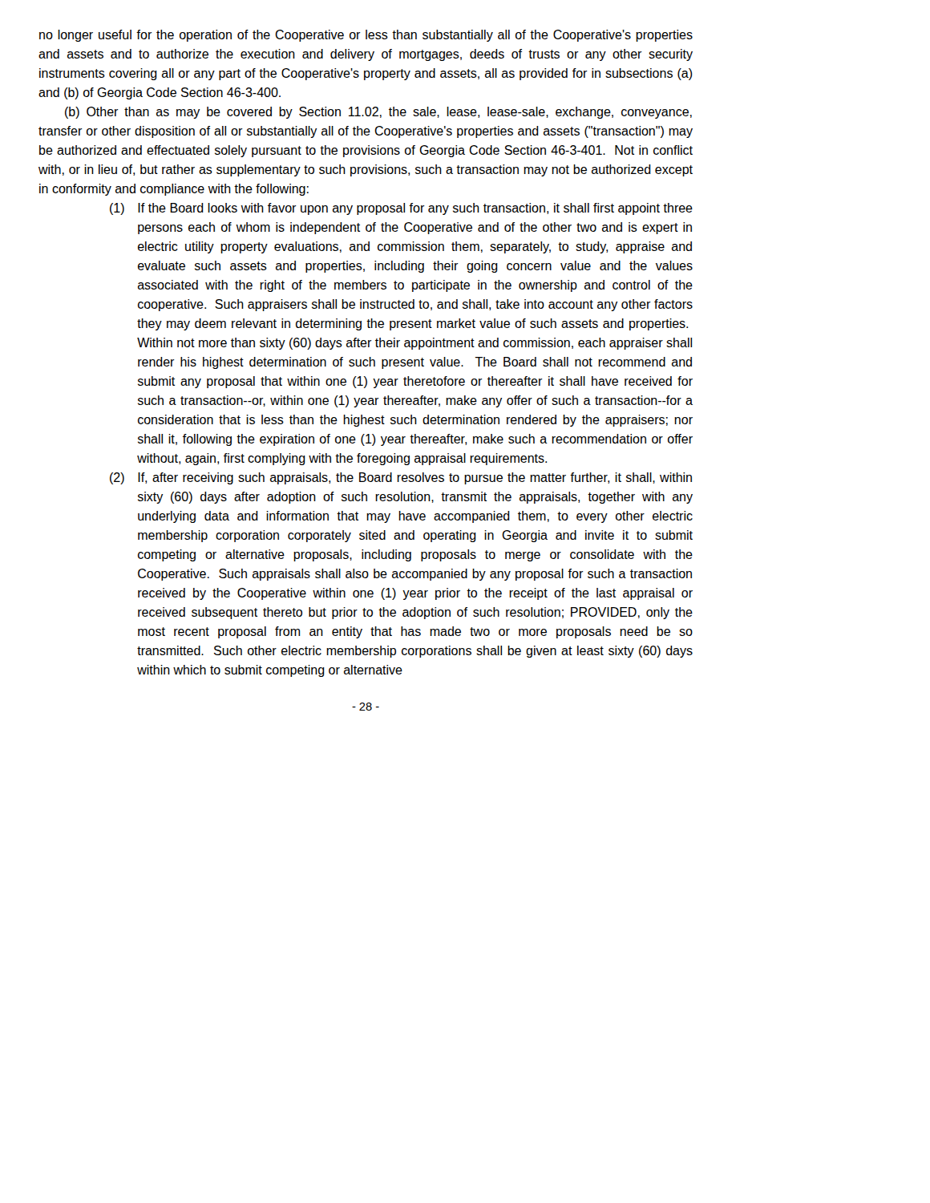no longer useful for the operation of the Cooperative or less than substantially all of the Cooperative's properties and assets and to authorize the execution and delivery of mortgages, deeds of trusts or any other security instruments covering all or any part of the Cooperative's property and assets, all as provided for in subsections (a) and (b) of Georgia Code Section 46-3-400.
(b) Other than as may be covered by Section 11.02, the sale, lease, lease-sale, exchange, conveyance, transfer or other disposition of all or substantially all of the Cooperative's properties and assets ("transaction") may be authorized and effectuated solely pursuant to the provisions of Georgia Code Section 46-3-401. Not in conflict with, or in lieu of, but rather as supplementary to such provisions, such a transaction may not be authorized except in conformity and compliance with the following:
(1) If the Board looks with favor upon any proposal for any such transaction, it shall first appoint three persons each of whom is independent of the Cooperative and of the other two and is expert in electric utility property evaluations, and commission them, separately, to study, appraise and evaluate such assets and properties, including their going concern value and the values associated with the right of the members to participate in the ownership and control of the cooperative. Such appraisers shall be instructed to, and shall, take into account any other factors they may deem relevant in determining the present market value of such assets and properties. Within not more than sixty (60) days after their appointment and commission, each appraiser shall render his highest determination of such present value. The Board shall not recommend and submit any proposal that within one (1) year theretofore or thereafter it shall have received for such a transaction--or, within one (1) year thereafter, make any offer of such a transaction--for a consideration that is less than the highest such determination rendered by the appraisers; nor shall it, following the expiration of one (1) year thereafter, make such a recommendation or offer without, again, first complying with the foregoing appraisal requirements.
(2) If, after receiving such appraisals, the Board resolves to pursue the matter further, it shall, within sixty (60) days after adoption of such resolution, transmit the appraisals, together with any underlying data and information that may have accompanied them, to every other electric membership corporation corporately sited and operating in Georgia and invite it to submit competing or alternative proposals, including proposals to merge or consolidate with the Cooperative. Such appraisals shall also be accompanied by any proposal for such a transaction received by the Cooperative within one (1) year prior to the receipt of the last appraisal or received subsequent thereto but prior to the adoption of such resolution; PROVIDED, only the most recent proposal from an entity that has made two or more proposals need be so transmitted. Such other electric membership corporations shall be given at least sixty (60) days within which to submit competing or alternative
- 28 -